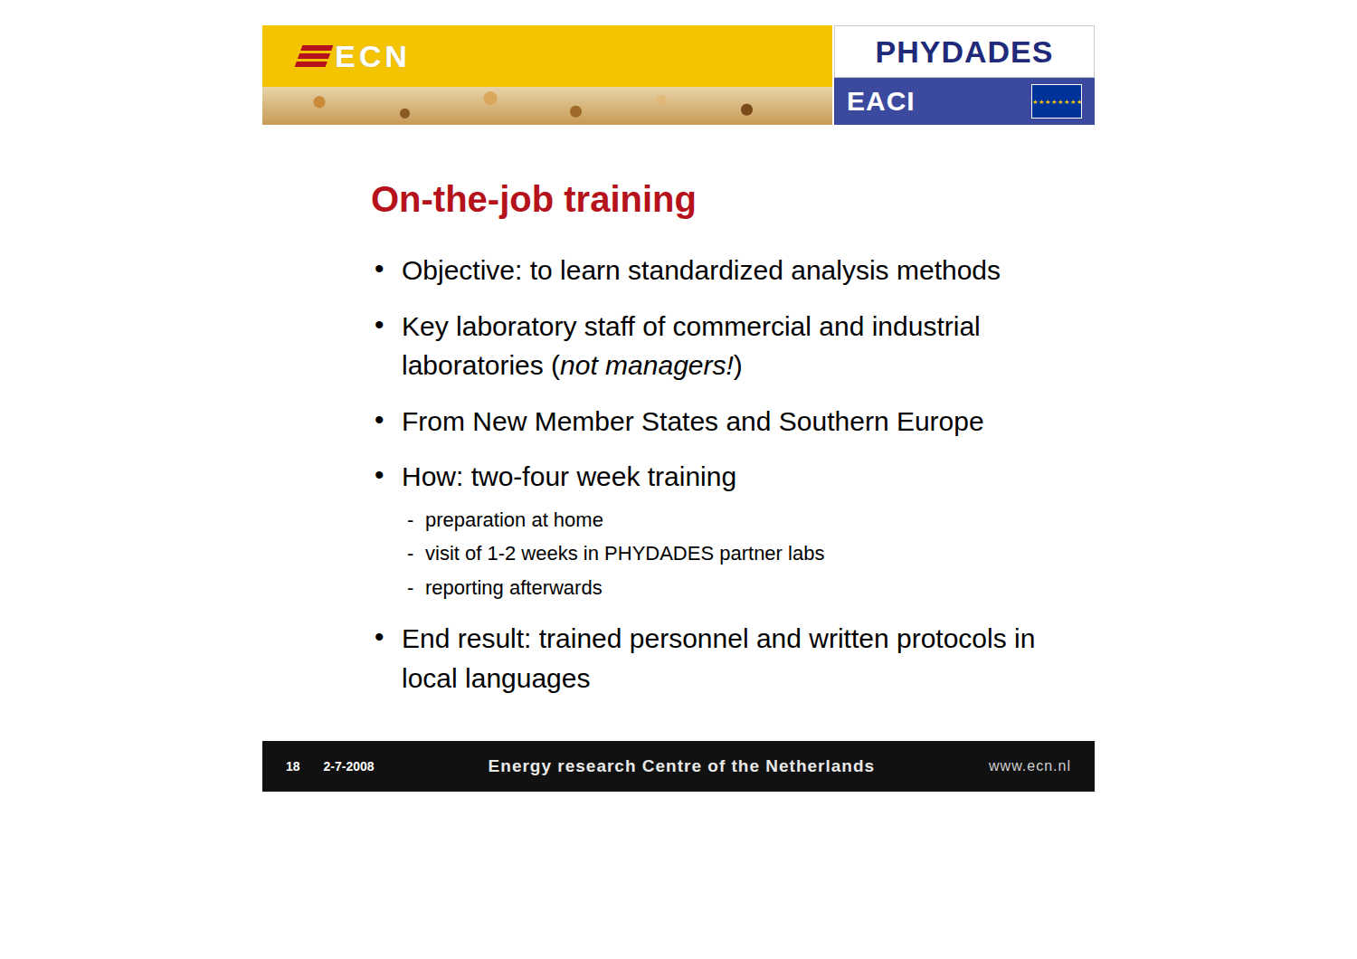ECN
PHYDADES
EACI
On-the-job training
Objective: to learn standardized analysis methods
Key laboratory staff of commercial and industrial laboratories (not managers!)
From New Member States and Southern Europe
How: two-four week training
preparation at home
visit of 1-2 weeks in PHYDADES partner labs
reporting afterwards
End result: trained personnel and written protocols in local languages
18 2-7-2008
Energy research Centre of the Netherlands
www.ecn.nl